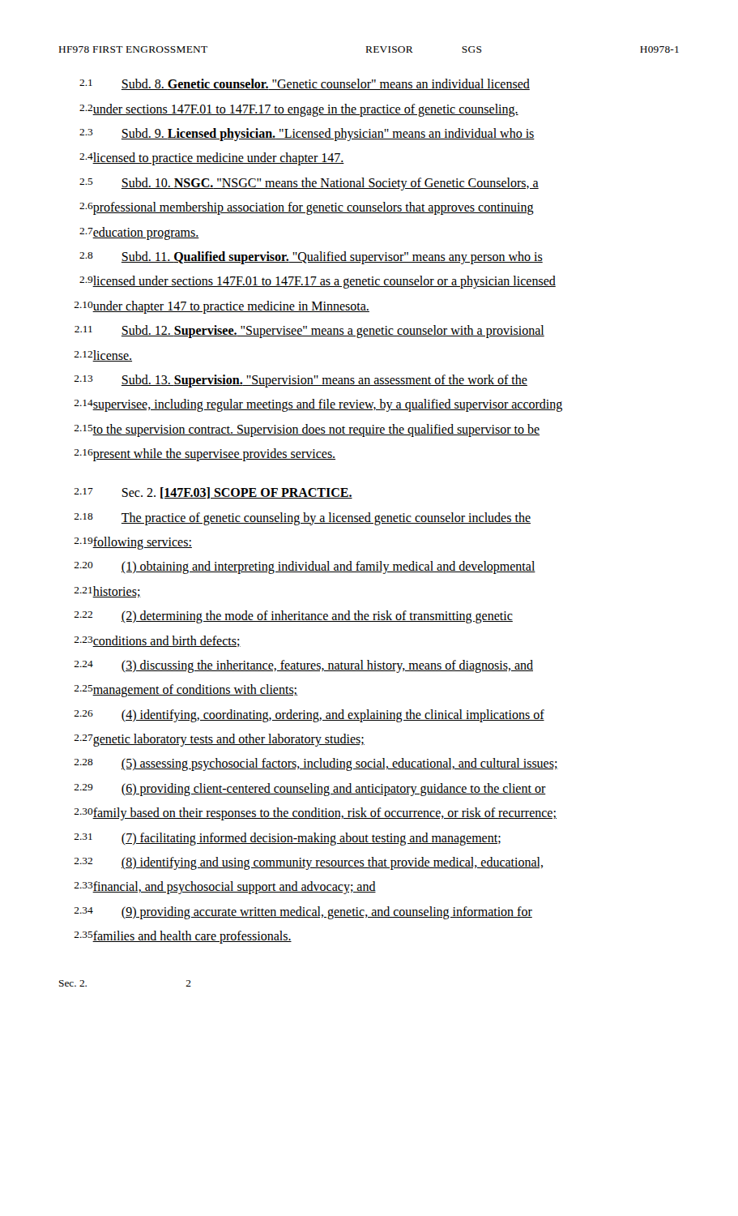HF978 FIRST ENGROSSMENT REVISOR SGS H0978-1
| 2.1 | Subd. 8. Genetic counselor. "Genetic counselor" means an individual licensed |
| 2.2 | under sections 147F.01 to 147F.17 to engage in the practice of genetic counseling. |
| 2.3 | Subd. 9. Licensed physician. "Licensed physician" means an individual who is |
| 2.4 | licensed to practice medicine under chapter 147. |
| 2.5 | Subd. 10. NSGC. "NSGC" means the National Society of Genetic Counselors, a |
| 2.6 | professional membership association for genetic counselors that approves continuing |
| 2.7 | education programs. |
| 2.8 | Subd. 11. Qualified supervisor. "Qualified supervisor" means any person who is |
| 2.9 | licensed under sections 147F.01 to 147F.17 as a genetic counselor or a physician licensed |
| 2.10 | under chapter 147 to practice medicine in Minnesota. |
| 2.11 | Subd. 12. Supervisee. "Supervisee" means a genetic counselor with a provisional |
| 2.12 | license. |
| 2.13 | Subd. 13. Supervision. "Supervision" means an assessment of the work of the |
| 2.14 | supervisee, including regular meetings and file review, by a qualified supervisor according |
| 2.15 | to the supervision contract. Supervision does not require the qualified supervisor to be |
| 2.16 | present while the supervisee provides services. |
| 2.17 | Sec. 2. [147F.03] SCOPE OF PRACTICE. |
| 2.18 | The practice of genetic counseling by a licensed genetic counselor includes the |
| 2.19 | following services: |
| 2.20 | (1) obtaining and interpreting individual and family medical and developmental |
| 2.21 | histories; |
| 2.22 | (2) determining the mode of inheritance and the risk of transmitting genetic |
| 2.23 | conditions and birth defects; |
| 2.24 | (3) discussing the inheritance, features, natural history, means of diagnosis, and |
| 2.25 | management of conditions with clients; |
| 2.26 | (4) identifying, coordinating, ordering, and explaining the clinical implications of |
| 2.27 | genetic laboratory tests and other laboratory studies; |
| 2.28 | (5) assessing psychosocial factors, including social, educational, and cultural issues; |
| 2.29 | (6) providing client-centered counseling and anticipatory guidance to the client or |
| 2.30 | family based on their responses to the condition, risk of occurrence, or risk of recurrence; |
| 2.31 | (7) facilitating informed decision-making about testing and management; |
| 2.32 | (8) identifying and using community resources that provide medical, educational, |
| 2.33 | financial, and psychosocial support and advocacy; and |
| 2.34 | (9) providing accurate written medical, genetic, and counseling information for |
| 2.35 | families and health care professionals. |
Sec. 2. 2